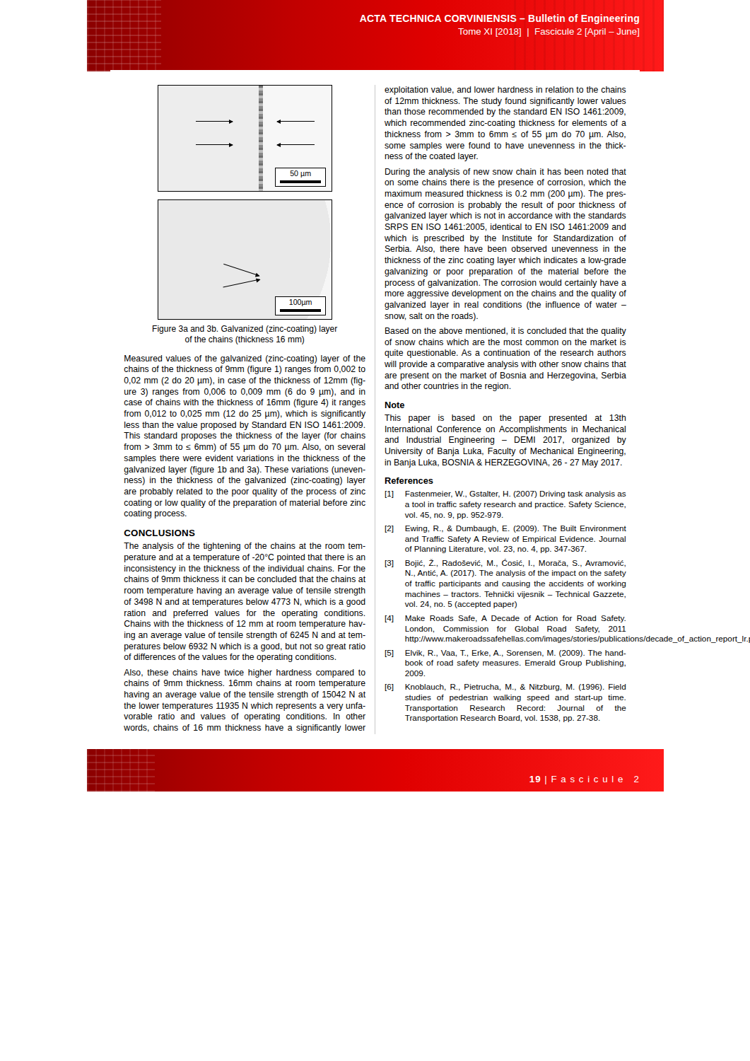ACTA TECHNICA CORVINIENSIS – Bulletin of Engineering
Tome XI [2018] | Fascicule 2 [April – June]
50 µm
100µm
Figure 3a and 3b. Galvanized (zinc-coating) layer
of the chains (thickness 16 mm)
Measured values of the galvanized (zinc-coating) layer of the chains of the thickness of 9mm (figure 1) ranges from 0,002 to 0,02 mm (2 do 20 µm), in case of the thickness of 12mm (figure 3) ranges from 0,006 to 0,009 mm (6 do 9 µm), and in case of chains with the thickness of 16mm (figure 4) it ranges from 0,012 to 0,025 mm (12 do 25 µm), which is significantly less than the value proposed by Standard EN ISO 1461:2009. This standard proposes the thickness of the layer (for chains from > 3mm to ≤ 6mm) of 55 µm do 70 µm. Also, on several samples there were evident variations in the thickness of the galvanized layer (figure 1b and 3a). These variations (unevenness) in the thickness of the galvanized (zinc-coating) layer are probably related to the poor quality of the process of zinc coating or low quality of the preparation of material before zinc coating process.
Conclusions
The analysis of the tightening of the chains at the room temperature and at a temperature of -20°C pointed that there is an inconsistency in the thickness of the individual chains. For the chains of 9mm thickness it can be concluded that the chains at room temperature having an average value of tensile strength of 3498 N and at temperatures below 4773 N, which is a good ration and preferred values for the operating conditions. Chains with the thickness of 12 mm at room temperature having an average value of tensile strength of 6245 N and at temperatures below 6932 N which is a good, but not so great ratio of differences of the values for the operating conditions.
Also, these chains have twice higher hardness compared to chains of 9mm thickness. 16mm chains at room temperature having an average value of the tensile strength of 15042 N at the lower temperatures 11935 N which represents a very unfavorable ratio and values of operating conditions. In other words, chains of 16 mm thickness have a significantly lower exploitation value, and lower hardness in relation to the chains of 12mm thickness. The study found significantly lower values than those recommended by the standard EN ISO 1461:2009, which recommended zinc-coating thickness for elements of a thickness from > 3mm to 6mm ≤ of 55 µm do 70 µm. Also, some samples were found to have unevenness in the thickness of the coated layer.
During the analysis of new snow chain it has been noted that on some chains there is the presence of corrosion, which the maximum measured thickness is 0.2 mm (200 µm). The presence of corrosion is probably the result of poor thickness of galvanized layer which is not in accordance with the standards SRPS EN ISO 1461:2005, identical to EN ISO 1461:2009 and which is prescribed by the Institute for Standardization of Serbia. Also, there have been observed unevenness in the thickness of the zinc coating layer which indicates a low-grade galvanizing or poor preparation of the material before the process of galvanization. The corrosion would certainly have a more aggressive development on the chains and the quality of galvanized layer in real conditions (the influence of water – snow, salt on the roads).
Based on the above mentioned, it is concluded that the quality of snow chains which are the most common on the market is quite questionable. As a continuation of the research authors will provide a comparative analysis with other snow chains that are present on the market of Bosnia and Herzegovina, Serbia and other countries in the region.
Note
This paper is based on the paper presented at 13th International Conference on Accomplishments in Mechanical and Industrial Engineering – DEMI 2017, organized by University of Banja Luka, Faculty of Mechanical Engineering, in Banja Luka, BOSNIA & HERZEGOVINA, 26 - 27 May 2017.
References
[1] Fastenmeier, W., Gstalter, H. (2007) Driving task analysis as a tool in traffic safety research and practice. Safety Science, vol. 45, no. 9, pp. 952-979.
[2] Ewing, R., & Dumbaugh, E. (2009). The Built Environment and Traffic Safety A Review of Empirical Evidence. Journal of Planning Literature, vol. 23, no. 4, pp. 347-367.
[3] Bojić, Ž., Radošević, M., Ćosić, I., Morača, S., Avramović, N., Antić, A. (2017). The analysis of the impact on the safety of traffic participants and causing the accidents of working machines – tractors. Tehnički vijesnik – Technical Gazzete, vol. 24, no. 5 (accepted paper)
[4] Make Roads Safe, A Decade of Action for Road Safety. London, Commission for Global Road Safety, 2011 http://www.makeroadssafehellas.com/images/stories/publications/decade_of_action_report_lr.pdf
[5] Elvik, R., Vaa, T., Erke, A., Sorensen, M. (2009). The handbook of road safety measures. Emerald Group Publishing, 2009.
[6] Knoblauch, R., Pietrucha, M., & Nitzburg, M. (1996). Field studies of pedestrian walking speed and start-up time. Transportation Research Record: Journal of the Transportation Research Board, vol. 1538, pp. 27-38.
19 | F a s c i c u l e 2